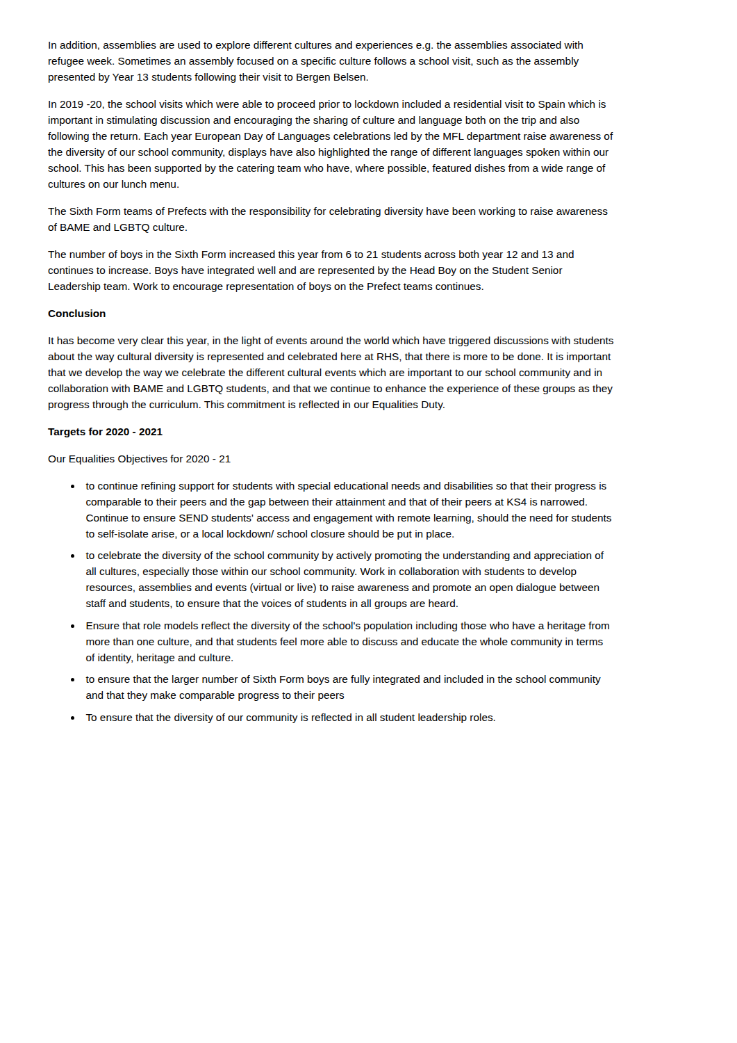In addition, assemblies are used to explore different cultures and experiences e.g. the assemblies associated with refugee week. Sometimes an assembly focused on a specific culture follows a school visit, such as the assembly presented by Year 13 students following their visit to Bergen Belsen.
In 2019 -20, the school visits which were able to proceed prior to lockdown included a residential visit to Spain which is important in stimulating discussion and encouraging the sharing of culture and language both on the trip and also following the return. Each year European Day of Languages celebrations led by the MFL department raise awareness of the diversity of our school community, displays have also highlighted the range of different languages spoken within our school. This has been supported by the catering team who have, where possible, featured dishes from a wide range of cultures on our lunch menu.
The Sixth Form teams of Prefects with the responsibility for celebrating diversity have been working to raise awareness of BAME and LGBTQ culture.
The number of boys in the Sixth Form increased this year from 6 to 21 students across both year 12 and 13 and continues to increase. Boys have integrated well and are represented by the Head Boy on the Student Senior Leadership team. Work to encourage representation of boys on the Prefect teams continues.
Conclusion
It has become very clear this year, in the light of events around the world which have triggered discussions with students about the way cultural diversity is represented and celebrated here at RHS, that there is more to be done. It is important that we develop the way we celebrate the different cultural events which are important to our school community and in collaboration with BAME and LGBTQ students, and that we continue to enhance the experience of these groups as they progress through the curriculum. This commitment is reflected in our Equalities Duty.
Targets for 2020 - 2021
Our Equalities Objectives for 2020 - 21
to continue refining support for students with special educational needs and disabilities so that their progress is comparable to their peers and the gap between their attainment and that of their peers at KS4 is narrowed. Continue to ensure SEND students' access and engagement with remote learning, should the need for students to self-isolate arise, or a local lockdown/ school closure should be put in place.
to celebrate the diversity of the school community by actively promoting the understanding and appreciation of all cultures, especially those within our school community. Work in collaboration with students to develop resources, assemblies and events (virtual or live) to raise awareness and promote an open dialogue between staff and students, to ensure that the voices of students in all groups are heard.
Ensure that role models reflect the diversity of the school's population including those who have a heritage from more than one culture, and that students feel more able to discuss and educate the whole community in terms of identity, heritage and culture.
to ensure that the larger number of Sixth Form boys are fully integrated and included in the school community and that they make comparable progress to their peers
To ensure that the diversity of our community is reflected in all student leadership roles.